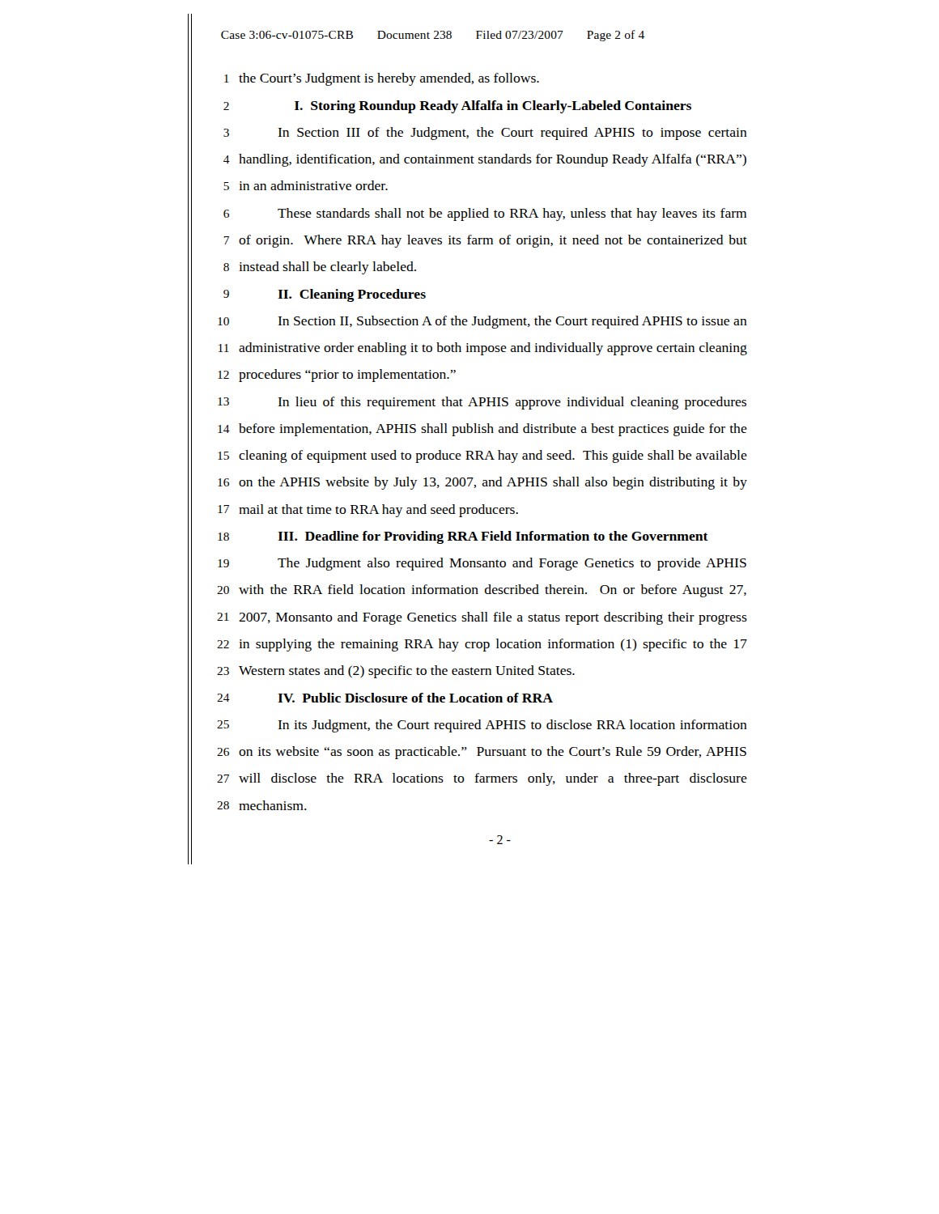Case 3:06-cv-01075-CRB Document 238 Filed 07/23/2007 Page 2 of 4
1
2
3
4
5
6
7
8
9
10
11
12
13
14
15
16
17
18
19
20
21
22
23
24
25
26
27
28
the Court’s Judgment is hereby amended, as follows.
I. Storing Roundup Ready Alfalfa in Clearly-Labeled Containers
In Section III of the Judgment, the Court required APHIS to impose certain handling, identification, and containment standards for Roundup Ready Alfalfa (“RRA”) in an administrative order.
These standards shall not be applied to RRA hay, unless that hay leaves its farm of origin. Where RRA hay leaves its farm of origin, it need not be containerized but instead shall be clearly labeled.
II. Cleaning Procedures
In Section II, Subsection A of the Judgment, the Court required APHIS to issue an administrative order enabling it to both impose and individually approve certain cleaning procedures “prior to implementation.”
In lieu of this requirement that APHIS approve individual cleaning procedures before implementation, APHIS shall publish and distribute a best practices guide for the cleaning of equipment used to produce RRA hay and seed. This guide shall be available on the APHIS website by July 13, 2007, and APHIS shall also begin distributing it by mail at that time to RRA hay and seed producers.
III. Deadline for Providing RRA Field Information to the Government
The Judgment also required Monsanto and Forage Genetics to provide APHIS with the RRA field location information described therein. On or before August 27, 2007, Monsanto and Forage Genetics shall file a status report describing their progress in supplying the remaining RRA hay crop location information (1) specific to the 17 Western states and (2) specific to the eastern United States.
IV. Public Disclosure of the Location of RRA
In its Judgment, the Court required APHIS to disclose RRA location information on its website “as soon as practicable.” Pursuant to the Court’s Rule 59 Order, APHIS will disclose the RRA locations to farmers only, under a three-part disclosure mechanism.
- 2 -